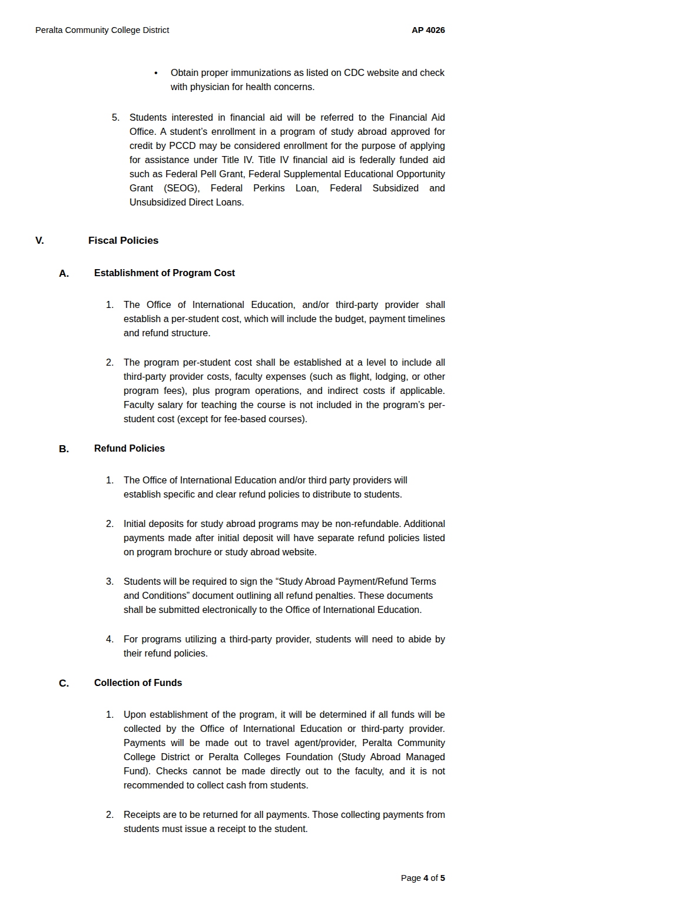Peralta Community College District
AP 4026
•
Obtain proper immunizations as listed on CDC website and check with physician for health concerns.
5.
Students interested in financial aid will be referred to the Financial Aid Office. A student’s enrollment in a program of study abroad approved for credit by PCCD may be considered enrollment for the purpose of applying for assistance under Title IV. Title IV financial aid is federally funded aid such as Federal Pell Grant, Federal Supplemental Educational Opportunity Grant (SEOG), Federal Perkins Loan, Federal Subsidized and Unsubsidized Direct Loans.
V. Fiscal Policies
A. Establishment of Program Cost
1.
The Office of International Education, and/or third-party provider shall establish a per-student cost, which will include the budget, payment timelines and refund structure.
2.
The program per-student cost shall be established at a level to include all third-party provider costs, faculty expenses (such as flight, lodging, or other program fees), plus program operations, and indirect costs if applicable. Faculty salary for teaching the course is not included in the program’s per-student cost (except for fee-based courses).
B. Refund Policies
1.
The Office of International Education and/or third party providers will establish specific and clear refund policies to distribute to students.
2.
Initial deposits for study abroad programs may be non-refundable. Additional payments made after initial deposit will have separate refund policies listed on program brochure or study abroad website.
3.
Students will be required to sign the “Study Abroad Payment/Refund Terms and Conditions” document outlining all refund penalties. These documents shall be submitted electronically to the Office of International Education.
4.
For programs utilizing a third-party provider, students will need to abide by their refund policies.
C. Collection of Funds
1.
Upon establishment of the program, it will be determined if all funds will be collected by the Office of International Education or third-party provider. Payments will be made out to travel agent/provider, Peralta Community College District or Peralta Colleges Foundation (Study Abroad Managed Fund). Checks cannot be made directly out to the faculty, and it is not recommended to collect cash from students.
2.
Receipts are to be returned for all payments. Those collecting payments from students must issue a receipt to the student.
Page 4 of 5